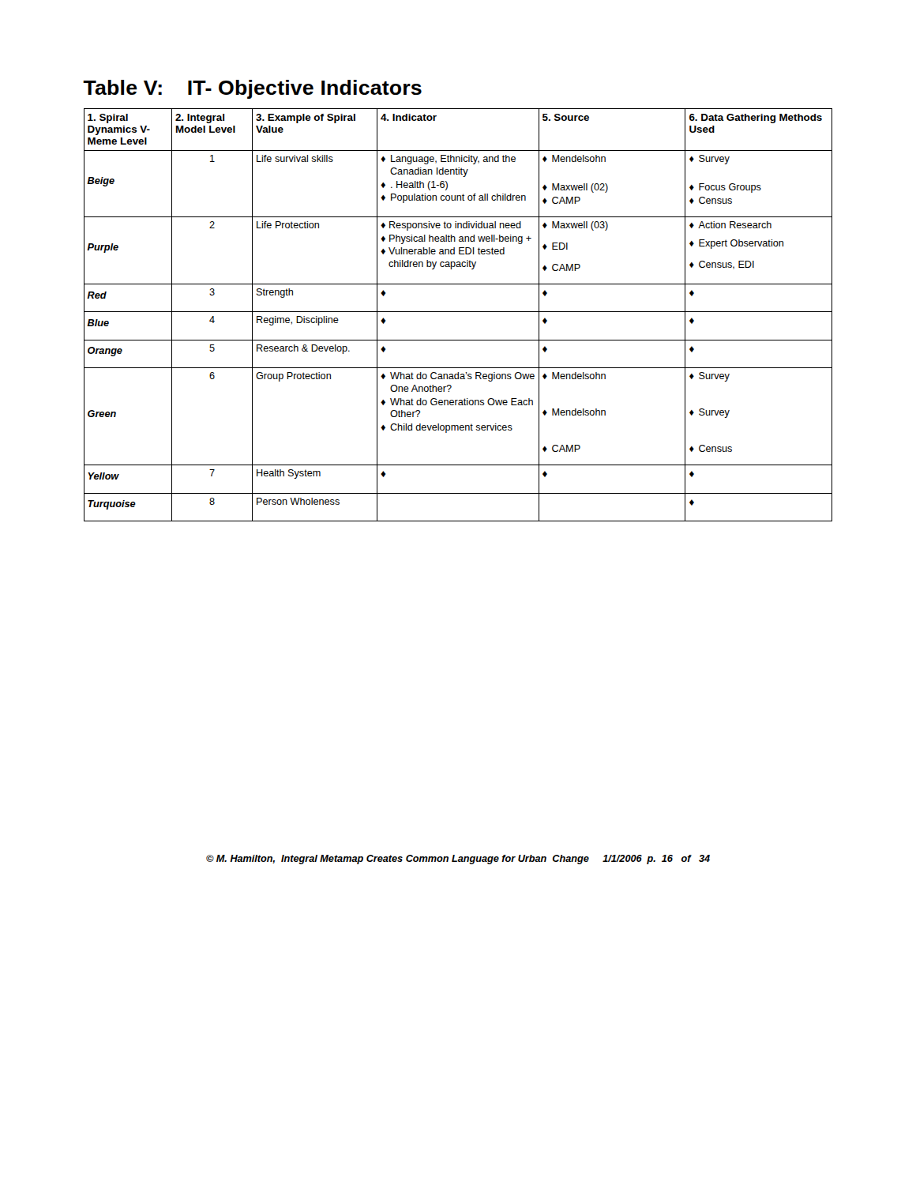Table V: IT- Objective Indicators
| 1. Spiral Dynamics V-Meme Level | 2. Integral Model Level | 3. Example of Spiral Value | 4. Indicator | 5. Source | 6. Data Gathering Methods Used |
| --- | --- | --- | --- | --- | --- |
| Beige | 1 | Life survival skills | Language, Ethnicity, and the Canadian Identity . Health (1-6) Population count of all children | Mendelsohn Maxwell (02) CAMP | Survey Focus Groups Census |
| Purple | 2 | Life Protection | Responsive to individual need Physical health and well-being + Vulnerable and EDI tested children by capacity | Maxwell (03) EDI CAMP | Action Research Expert Observation Census, EDI |
| Red | 3 | Strength | ♦ | ♦ | ♦ |
| Blue | 4 | Regime, Discipline | ♦ | ♦ | ♦ |
| Orange | 5 | Research & Develop. | ♦ | ♦ | ♦ |
| Green | 6 | Group Protection | What do Canada’s Regions Owe One Another? What do Generations Owe Each Other? Child development services | Mendelsohn Mendelsohn CAMP | Survey Survey Census |
| Yellow | 7 | Health System | ♦ | ♦ | ♦ |
| Turquoise | 8 | Person Wholeness | | | ♦ |
© M. Hamilton, Integral Metamap Creates Common Language for Urban Change 1/1/2006 p. 16 of 34